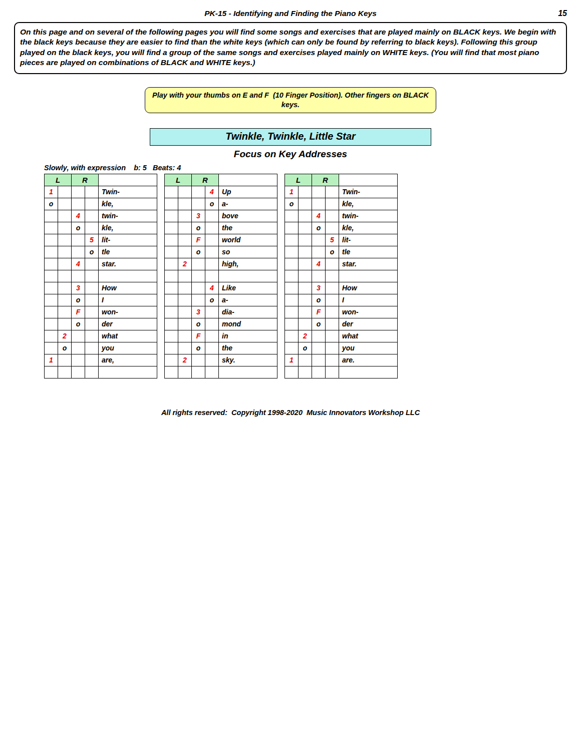PK-15 - Identifying and Finding the Piano Keys
15
On this page and on several of the following pages you will find some songs and exercises that are played mainly on BLACK keys. We begin with the black keys because they are easier to find than the white keys (which can only be found by referring to black keys). Following this group played on the black keys, you will find a group of the same songs and exercises played mainly on WHITE keys. (You will find that most piano pieces are played on combinations of BLACK and WHITE keys.)
Play with your thumbs on E and F (10 Finger Position). Other fingers on BLACK keys.
Twinkle, Twinkle, Little Star
Focus on Key Addresses
Slowly, with expression b: 5 Beats: 4
| L | R | | | L | R | | | L | R | |
| 1 | | | | Twin- | | | | | 4 | Up | | 1 | | | | Twin- |
| o | | | | kle, | | | | | o | a- | | o | | | | kle, |
| | | 4 | | twin- | | | | 3 | | bove | | | | 4 | | twin- |
| | | o | | kle, | | | | o | | the | | | | o | | kle, |
| | | | 5 | lit- | | | | F | | world | | | | | 5 | lit- |
| | | | o | tle | | | | o | | so | | | | | o | tle |
| | | 4 | | star. | | | 2 | | | high, | | | | 4 | | star. |
| | | 3 | | How | | | | | 4 | Like | | | | 3 | | How |
| | | o | | I | | | | | o | a- | | | | o | | I |
| | | F | | won- | | | | 3 | | dia- | | | | F | | won- |
| | | o | | der | | | | o | | mond | | | | o | | der |
| | 2 | | | what | | | | F | | in | | | 2 | | | what |
| | o | | | you | | | | o | | the | | | o | | | you |
| 1 | | | | are, | | | 2 | | | sky. | | 1 | | | | are. |
All rights reserved: Copyright 1998-2020 Music Innovators Workshop LLC